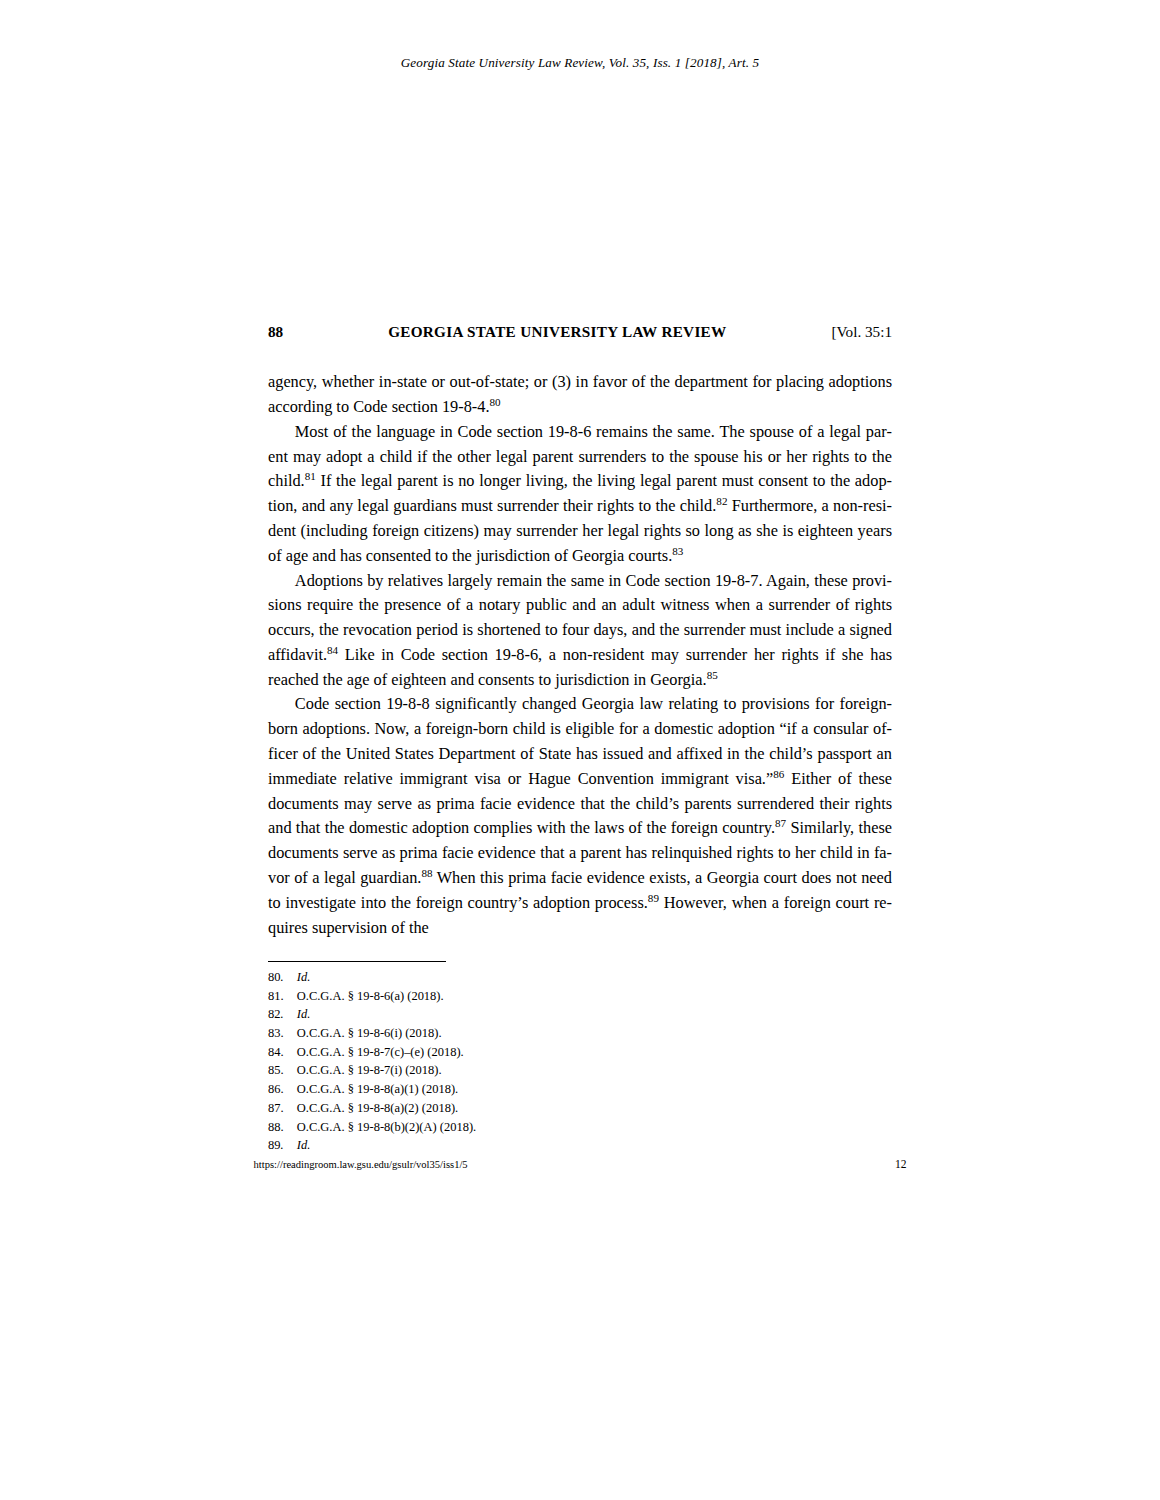Georgia State University Law Review, Vol. 35, Iss. 1 [2018], Art. 5
88 Georgia State University Law Review [Vol. 35:1
agency, whether in-state or out-of-state; or (3) in favor of the department for placing adoptions according to Code section 19-8-4.80
Most of the language in Code section 19-8-6 remains the same. The spouse of a legal parent may adopt a child if the other legal parent surrenders to the spouse his or her rights to the child.81 If the legal parent is no longer living, the living legal parent must consent to the adoption, and any legal guardians must surrender their rights to the child.82 Furthermore, a non-resident (including foreign citizens) may surrender her legal rights so long as she is eighteen years of age and has consented to the jurisdiction of Georgia courts.83
Adoptions by relatives largely remain the same in Code section 19-8-7. Again, these provisions require the presence of a notary public and an adult witness when a surrender of rights occurs, the revocation period is shortened to four days, and the surrender must include a signed affidavit.84 Like in Code section 19-8-6, a non-resident may surrender her rights if she has reached the age of eighteen and consents to jurisdiction in Georgia.85
Code section 19-8-8 significantly changed Georgia law relating to provisions for foreign-born adoptions. Now, a foreign-born child is eligible for a domestic adoption “if a consular officer of the United States Department of State has issued and affixed in the child’s passport an immediate relative immigrant visa or Hague Convention immigrant visa.”86 Either of these documents may serve as prima facie evidence that the child’s parents surrendered their rights and that the domestic adoption complies with the laws of the foreign country.87 Similarly, these documents serve as prima facie evidence that a parent has relinquished rights to her child in favor of a legal guardian.88 When this prima facie evidence exists, a Georgia court does not need to investigate into the foreign country’s adoption process.89 However, when a foreign court requires supervision of the
80. Id.
81 O.C.G.A. § 19-8-6(a) (2018).
82. Id.
83 O.C.G.A. § 19-8-6(i) (2018).
84 O.C.G.A. § 19-8-7(c)–(e) (2018).
85 O.C.G.A. § 19-8-7(i) (2018).
86 O.C.G.A. § 19-8-8(a)(1) (2018).
87 O.C.G.A. § 19-8-8(a)(2) (2018).
88 O.C.G.A. § 19-8-8(b)(2)(A) (2018).
89. Id.
https://readingroom.law.gsu.edu/gsulr/vol35/iss1/5 12